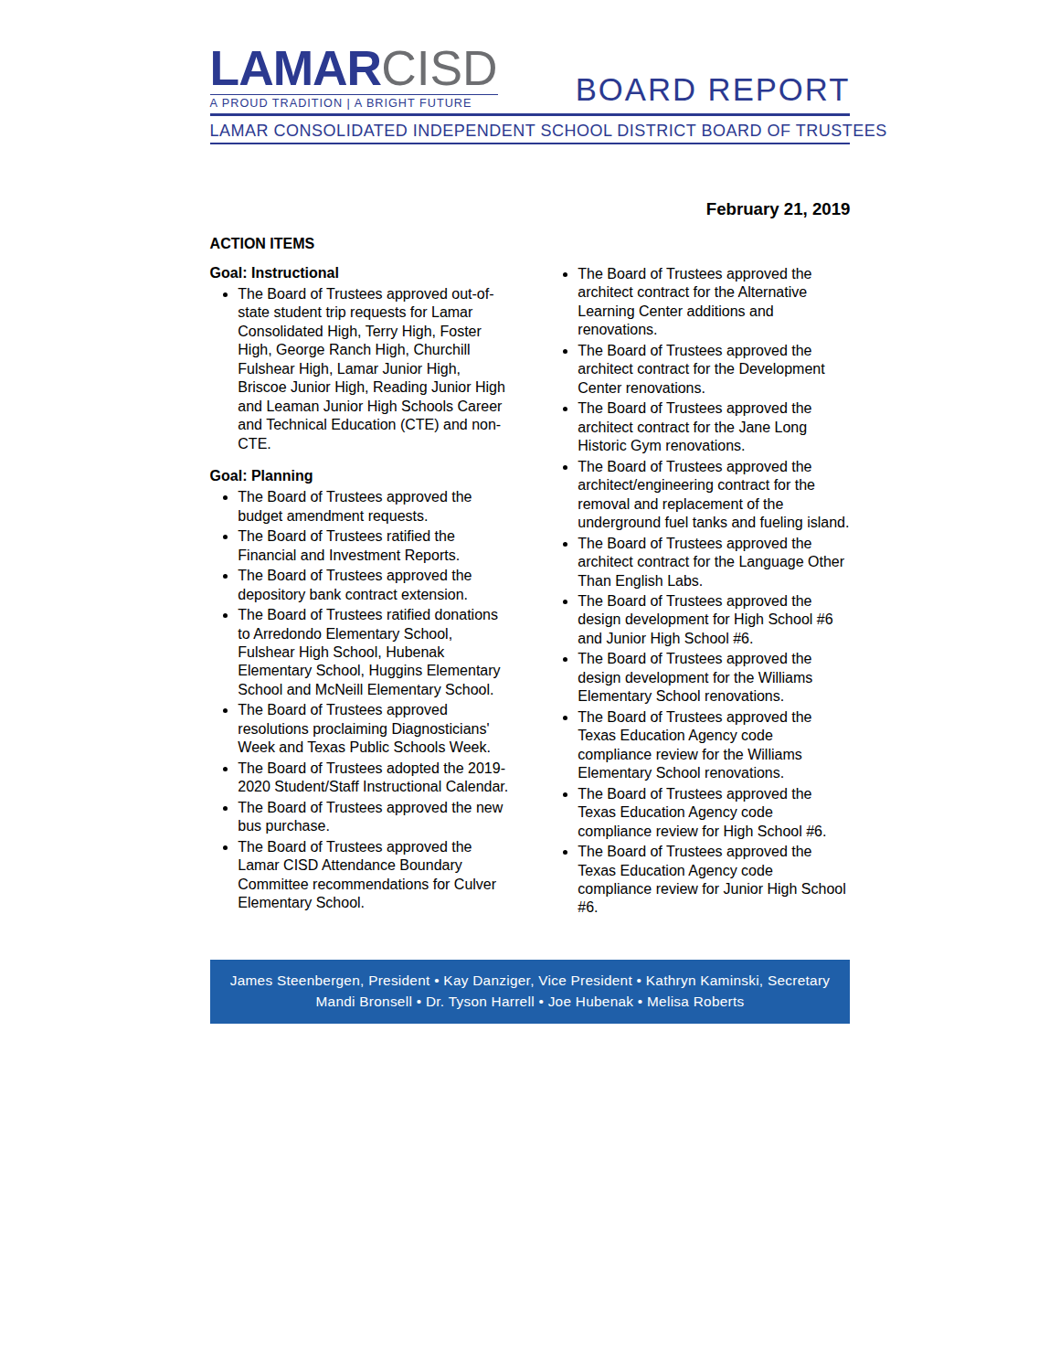LAMARCISD
A PROUD TRADITION | A BRIGHT FUTURE
BOARD REPORT
LAMAR CONSOLIDATED INDEPENDENT SCHOOL DISTRICT BOARD OF TRUSTEES
February 21, 2019
ACTION ITEMS
Goal: Instructional
The Board of Trustees approved out-of-state student trip requests for Lamar Consolidated High, Terry High, Foster High, George Ranch High, Churchill Fulshear High, Lamar Junior High, Briscoe Junior High, Reading Junior High and Leaman Junior High Schools Career and Technical Education (CTE) and non-CTE.
Goal: Planning
The Board of Trustees approved the budget amendment requests.
The Board of Trustees ratified the Financial and Investment Reports.
The Board of Trustees approved the depository bank contract extension.
The Board of Trustees ratified donations to Arredondo Elementary School, Fulshear High School, Hubenak Elementary School, Huggins Elementary School and McNeill Elementary School.
The Board of Trustees approved resolutions proclaiming Diagnosticians' Week and Texas Public Schools Week.
The Board of Trustees adopted the 2019-2020 Student/Staff Instructional Calendar.
The Board of Trustees approved the new bus purchase.
The Board of Trustees approved the Lamar CISD Attendance Boundary Committee recommendations for Culver Elementary School.
The Board of Trustees approved the architect contract for the Alternative Learning Center additions and renovations.
The Board of Trustees approved the architect contract for the Development Center renovations.
The Board of Trustees approved the architect contract for the Jane Long Historic Gym renovations.
The Board of Trustees approved the architect/engineering contract for the removal and replacement of the underground fuel tanks and fueling island.
The Board of Trustees approved the architect contract for the Language Other Than English Labs.
The Board of Trustees approved the design development for High School #6 and Junior High School #6.
The Board of Trustees approved the design development for the Williams Elementary School renovations.
The Board of Trustees approved the Texas Education Agency code compliance review for the Williams Elementary School renovations.
The Board of Trustees approved the Texas Education Agency code compliance review for High School #6.
The Board of Trustees approved the Texas Education Agency code compliance review for Junior High School #6.
James Steenbergen, President • Kay Danziger, Vice President • Kathryn Kaminski, Secretary Mandi Bronsell • Dr. Tyson Harrell • Joe Hubenak • Melisa Roberts